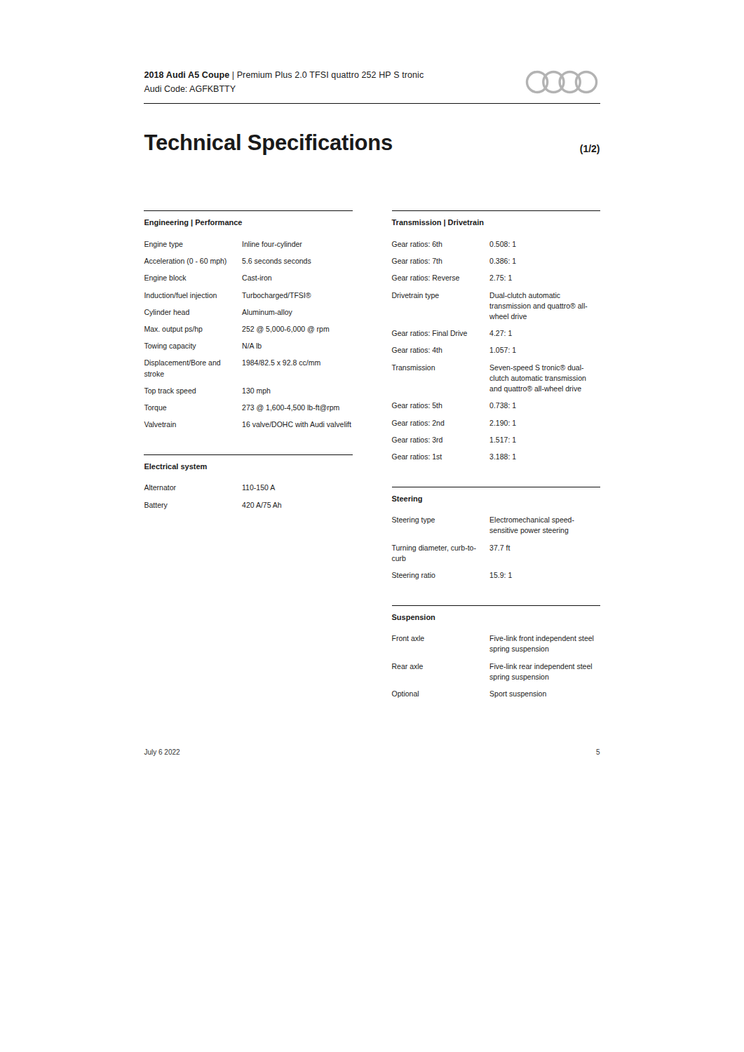2018 Audi A5 Coupe | Premium Plus 2.0 TFSI quattro 252 HP S tronic
Audi Code: AGFKBTTY
Technical Specifications
(1/2)
Engineering | Performance
| Engine type | Inline four-cylinder |
| Acceleration (0 - 60 mph) | 5.6 seconds seconds |
| Engine block | Cast-iron |
| Induction/fuel injection | Turbocharged/TFSI® |
| Cylinder head | Aluminum-alloy |
| Max. output ps/hp | 252 @ 5,000-6,000 @ rpm |
| Towing capacity | N/A lb |
| Displacement/Bore and stroke | 1984/82.5 x 92.8 cc/mm |
| Top track speed | 130 mph |
| Torque | 273 @ 1,600-4,500 lb-ft@rpm |
| Valvetrain | 16 valve/DOHC with Audi valvelift |
Electrical system
| Alternator | 110-150 A |
| Battery | 420 A/75 Ah |
Transmission | Drivetrain
| Gear ratios: 6th | 0.508: 1 |
| Gear ratios: 7th | 0.386: 1 |
| Gear ratios: Reverse | 2.75: 1 |
| Drivetrain type | Dual-clutch automatic transmission and quattro® all-wheel drive |
| Gear ratios: Final Drive | 4.27: 1 |
| Gear ratios: 4th | 1.057: 1 |
| Transmission | Seven-speed S tronic® dual-clutch automatic transmission and quattro® all-wheel drive |
| Gear ratios: 5th | 0.738: 1 |
| Gear ratios: 2nd | 2.190: 1 |
| Gear ratios: 3rd | 1.517: 1 |
| Gear ratios: 1st | 3.188: 1 |
Steering
| Steering type | Electromechanical speed-sensitive power steering |
| Turning diameter, curb-to-curb | 37.7 ft |
| Steering ratio | 15.9: 1 |
Suspension
| Front axle | Five-link front independent steel spring suspension |
| Rear axle | Five-link rear independent steel spring suspension |
| Optional | Sport suspension |
July 6 2022 5